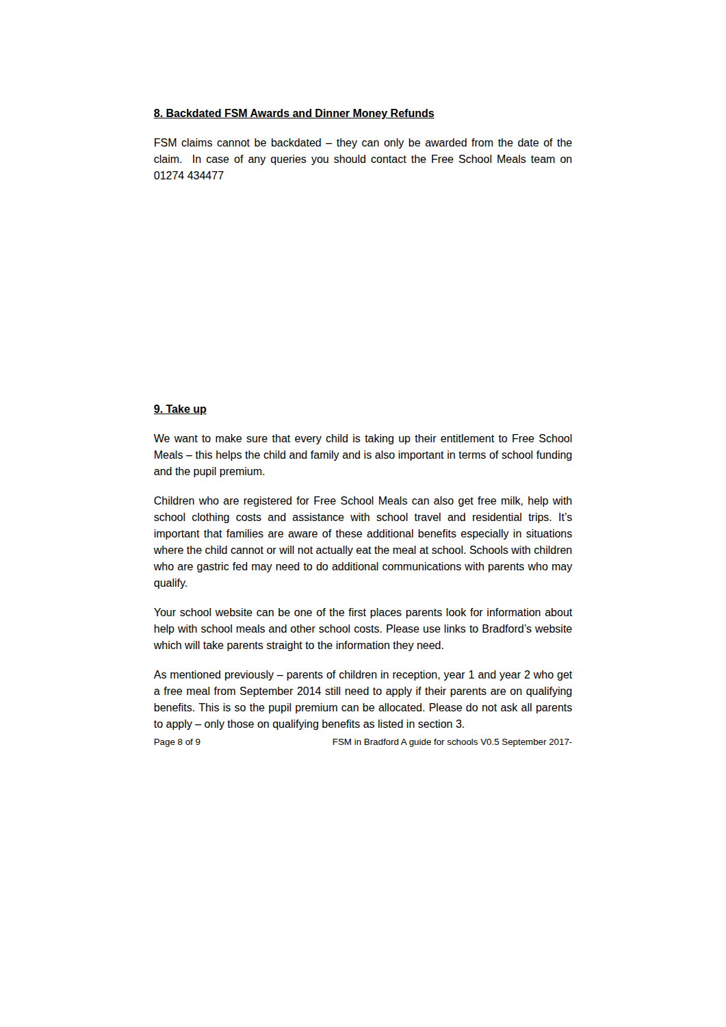8. Backdated FSM Awards and Dinner Money Refunds
FSM claims cannot be backdated – they can only be awarded from the date of the claim. In case of any queries you should contact the Free School Meals team on 01274 434477
9. Take up
We want to make sure that every child is taking up their entitlement to Free School Meals – this helps the child and family and is also important in terms of school funding and the pupil premium.
Children who are registered for Free School Meals can also get free milk, help with school clothing costs and assistance with school travel and residential trips. It’s important that families are aware of these additional benefits especially in situations where the child cannot or will not actually eat the meal at school. Schools with children who are gastric fed may need to do additional communications with parents who may qualify.
Your school website can be one of the first places parents look for information about help with school meals and other school costs. Please use links to Bradford’s website which will take parents straight to the information they need.
As mentioned previously – parents of children in reception, year 1 and year 2 who get a free meal from September 2014 still need to apply if their parents are on qualifying benefits. This is so the pupil premium can be allocated. Please do not ask all parents to apply – only those on qualifying benefits as listed in section 3.
Page 8 of 9 FSM in Bradford A guide for schools V0.5 September 2017-